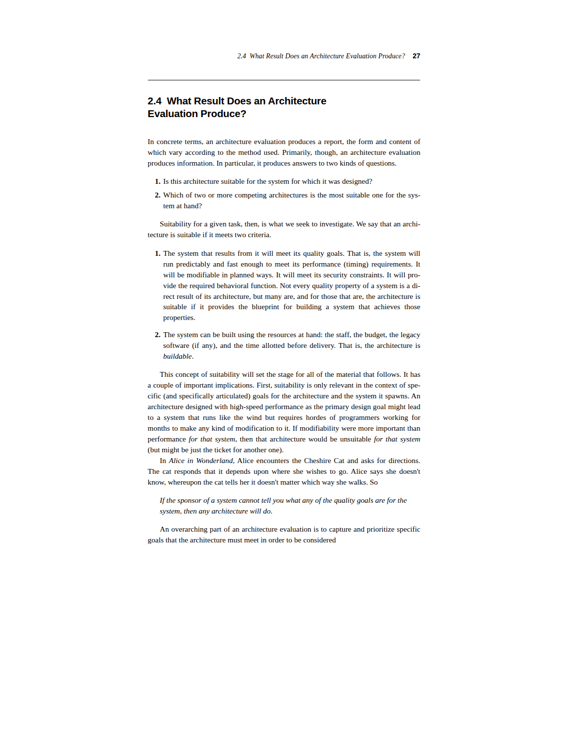2.4 What Result Does an Architecture Evaluation Produce?27
2.4 What Result Does an Architecture
Evaluation Produce?
In concrete terms, an architecture evaluation produces a report, the form and content of which vary according to the method used. Primarily, though, an architecture evaluation produces information. In particular, it produces answers to two kinds of questions.
1. Is this architecture suitable for the system for which it was designed?
2. Which of two or more competing architectures is the most suitable one for the system at hand?
Suitability for a given task, then, is what we seek to investigate. We say that an architecture is suitable if it meets two criteria.
1. The system that results from it will meet its quality goals. That is, the system will run predictably and fast enough to meet its performance (timing) requirements. It will be modifiable in planned ways. It will meet its security constraints. It will provide the required behavioral function. Not every quality property of a system is a direct result of its architecture, but many are, and for those that are, the architecture is suitable if it provides the blueprint for building a system that achieves those properties.
2. The system can be built using the resources at hand: the staff, the budget, the legacy software (if any), and the time allotted before delivery. That is, the architecture is buildable.
This concept of suitability will set the stage for all of the material that follows. It has a couple of important implications. First, suitability is only relevant in the context of specific (and specifically articulated) goals for the architecture and the system it spawns. An architecture designed with high-speed performance as the primary design goal might lead to a system that runs like the wind but requires hordes of programmers working for months to make any kind of modification to it. If modifiability were more important than performance for that system, then that architecture would be unsuitable for that system (but might be just the ticket for another one).
In Alice in Wonderland, Alice encounters the Cheshire Cat and asks for directions. The cat responds that it depends upon where she wishes to go. Alice says she doesn't know, whereupon the cat tells her it doesn't matter which way she walks. So
If the sponsor of a system cannot tell you what any of the quality goals are for the system, then any architecture will do.
An overarching part of an architecture evaluation is to capture and prioritize specific goals that the architecture must meet in order to be considered